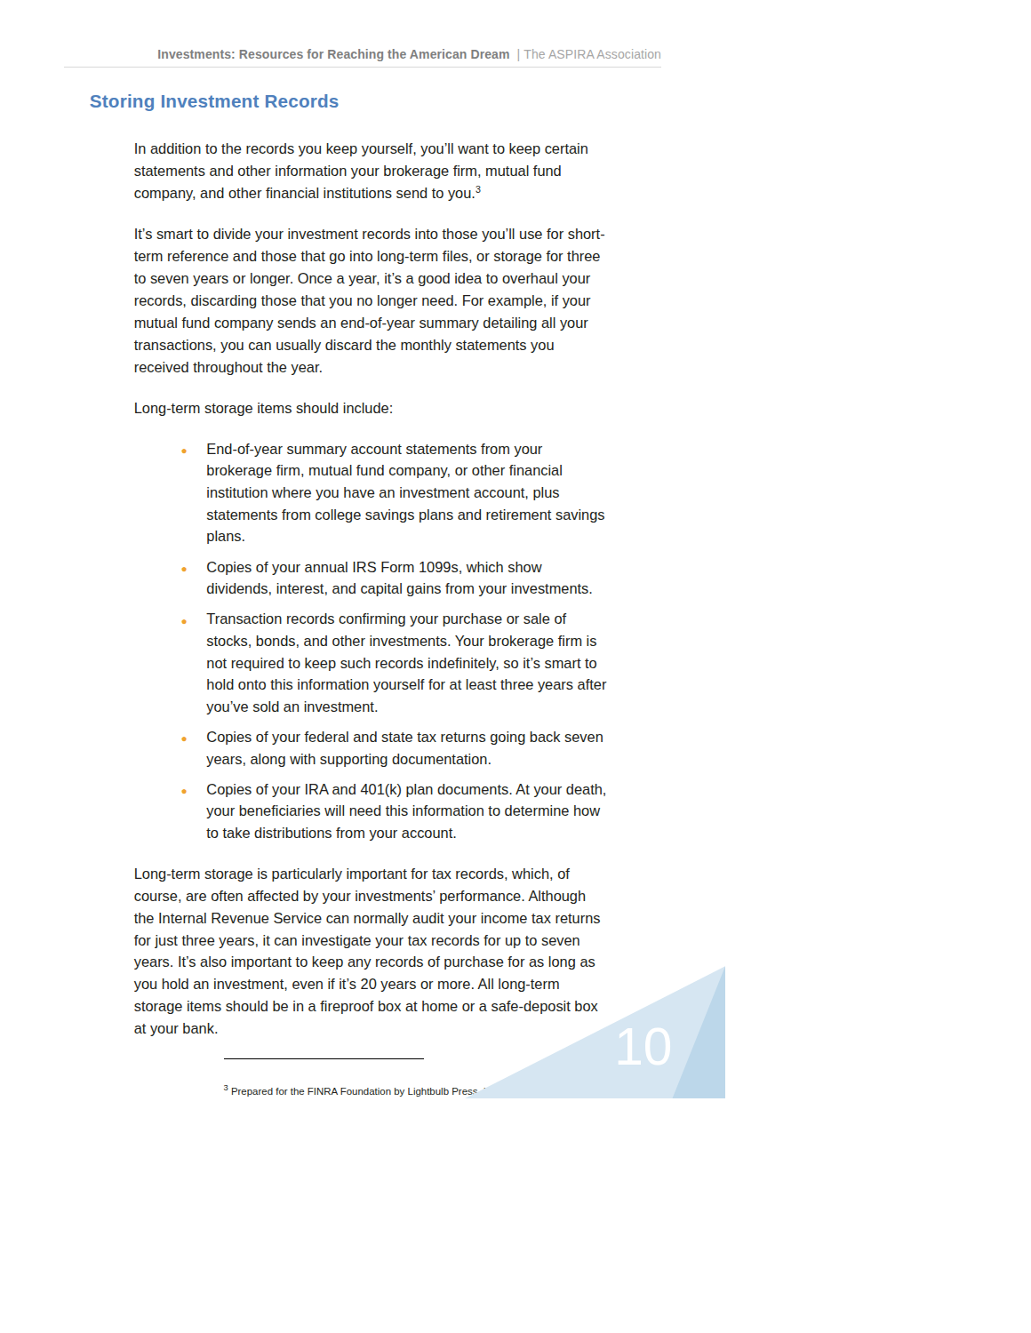Investments: Resources for Reaching the American Dream | The ASPIRA Association
Storing Investment Records
In addition to the records you keep yourself, you’ll want to keep certain statements and other information your brokerage firm, mutual fund company, and other financial institutions send to you.3
It’s smart to divide your investment records into those you’ll use for short-term reference and those that go into long-term files, or storage for three to seven years or longer. Once a year, it’s a good idea to overhaul your records, discarding those that you no longer need. For example, if your mutual fund company sends an end-of-year summary detailing all your transactions, you can usually discard the monthly statements you received throughout the year.
Long-term storage items should include:
End-of-year summary account statements from your brokerage firm, mutual fund company, or other financial institution where you have an investment account, plus statements from college savings plans and retirement savings plans.
Copies of your annual IRS Form 1099s, which show dividends, interest, and capital gains from your investments.
Transaction records confirming your purchase or sale of stocks, bonds, and other investments. Your brokerage firm is not required to keep such records indefinitely, so it’s smart to hold onto this information yourself for at least three years after you’ve sold an investment.
Copies of your federal and state tax returns going back seven years, along with supporting documentation.
Copies of your IRA and 401(k) plan documents. At your death, your beneficiaries will need this information to determine how to take distributions from your account.
Long-term storage is particularly important for tax records, which, of course, are often affected by your investments’ performance. Although the Internal Revenue Service can normally audit your income tax returns for just three years, it can investigate your tax records for up to seven years. It’s also important to keep any records of purchase for as long as you hold an investment, even if it’s 20 years or more. All long-term storage items should be in a fireproof box at home or a safe-deposit box at your bank.
3 Prepared for the FINRA Foundation by Lightbulb Press, Inc. December 2007
10